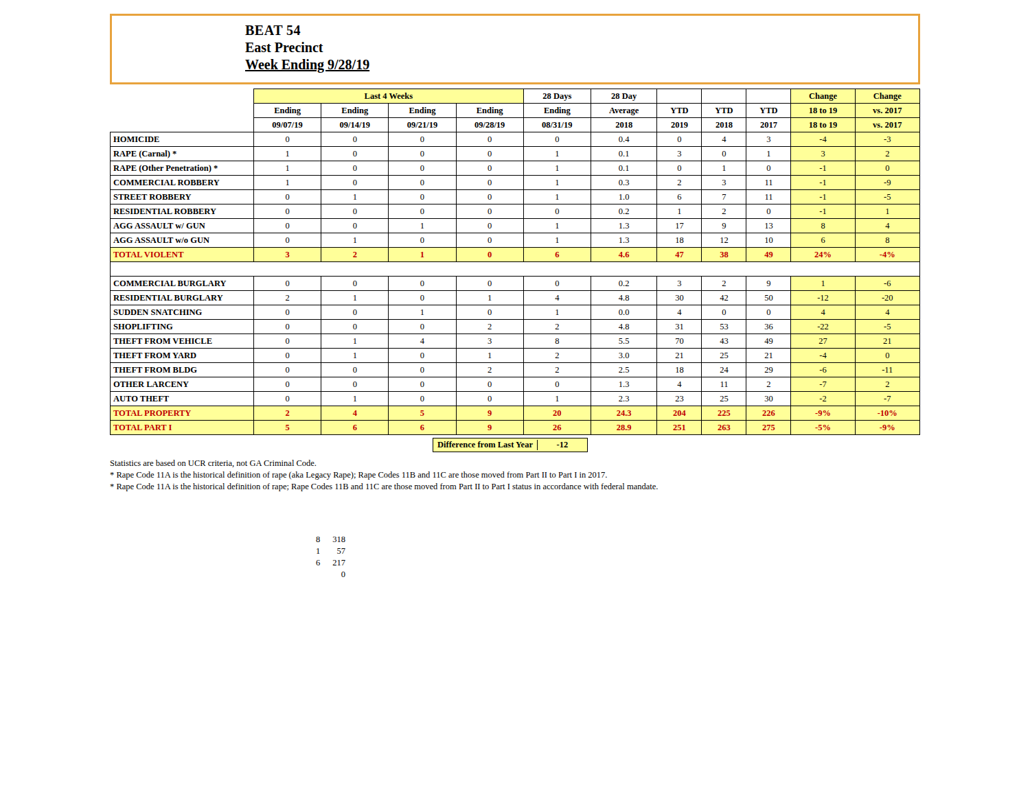BEAT 54
East Precinct
Week Ending 9/28/19
| | Last 4 Weeks | 28 Days | 28 Day | | | | Change | Change |
| --- | --- | --- | --- | --- | --- | --- | --- | --- |
| | Ending | Ending | Ending | Ending | Ending | Average | YTD | YTD | YTD | 18 to 19 | vs. 2017 |
| | 09/07/19 | 09/14/19 | 09/21/19 | 09/28/19 | 08/31/19 | 2018 | 2019 | 2018 | 2017 | 18 to 19 | vs. 2017 |
| HOMICIDE | 0 | 0 | 0 | 0 | 0 | 0.4 | 0 | 4 | 3 | -4 | -3 |
| RAPE (Carnal) * | 1 | 0 | 0 | 0 | 1 | 0.1 | 3 | 0 | 1 | 3 | 2 |
| RAPE (Other Penetration) * | 1 | 0 | 0 | 0 | 1 | 0.1 | 0 | 1 | 0 | -1 | 0 |
| COMMERCIAL ROBBERY | 1 | 0 | 0 | 0 | 1 | 0.3 | 2 | 3 | 11 | -1 | -9 |
| STREET ROBBERY | 0 | 1 | 0 | 0 | 1 | 1.0 | 6 | 7 | 11 | -1 | -5 |
| RESIDENTIAL ROBBERY | 0 | 0 | 0 | 0 | 0 | 0.2 | 1 | 2 | 0 | -1 | 1 |
| AGG ASSAULT w/ GUN | 0 | 0 | 1 | 0 | 1 | 1.3 | 17 | 9 | 13 | 8 | 4 |
| AGG ASSAULT w/o GUN | 0 | 1 | 0 | 0 | 1 | 1.3 | 18 | 12 | 10 | 6 | 8 |
| TOTAL VIOLENT | 3 | 2 | 1 | 0 | 6 | 4.6 | 47 | 38 | 49 | 24% | -4% |
| COMMERCIAL BURGLARY | 0 | 0 | 0 | 0 | 0 | 0.2 | 3 | 2 | 9 | 1 | -6 |
| RESIDENTIAL BURGLARY | 2 | 1 | 0 | 1 | 4 | 4.8 | 30 | 42 | 50 | -12 | -20 |
| SUDDEN SNATCHING | 0 | 0 | 1 | 0 | 1 | 0.0 | 4 | 0 | 0 | 4 | 4 |
| SHOPLIFTING | 0 | 0 | 0 | 2 | 2 | 4.8 | 31 | 53 | 36 | -22 | -5 |
| THEFT FROM VEHICLE | 0 | 1 | 4 | 3 | 8 | 5.5 | 70 | 43 | 49 | 27 | 21 |
| THEFT FROM YARD | 0 | 1 | 0 | 1 | 2 | 3.0 | 21 | 25 | 21 | -4 | 0 |
| THEFT FROM BLDG | 0 | 0 | 0 | 2 | 2 | 2.5 | 18 | 24 | 29 | -6 | -11 |
| OTHER LARCENY | 0 | 0 | 0 | 0 | 0 | 1.3 | 4 | 11 | 2 | -7 | 2 |
| AUTO THEFT | 0 | 1 | 0 | 0 | 1 | 2.3 | 23 | 25 | 30 | -2 | -7 |
| TOTAL PROPERTY | 2 | 4 | 5 | 9 | 20 | 24.3 | 204 | 225 | 226 | -9% | -10% |
| TOTAL PART I | 5 | 6 | 6 | 9 | 26 | 28.9 | 251 | 263 | 275 | -5% | -9% |
Difference from Last Year-12
Statistics are based on UCR criteria, not GA Criminal Code.
* Rape Code 11A is the historical definition of rape (aka Legacy Rape); Rape Codes 11B and 11C are those moved from Part II to Part I in 2017.
* Rape Code 11A is the historical definition of rape; Rape Codes 11B and 11C are those moved from Part II to Part I status in accordance with federal mandate.
| 8 | 318 |
| 1 | 57 |
| 6 | 217 |
| | 0 |